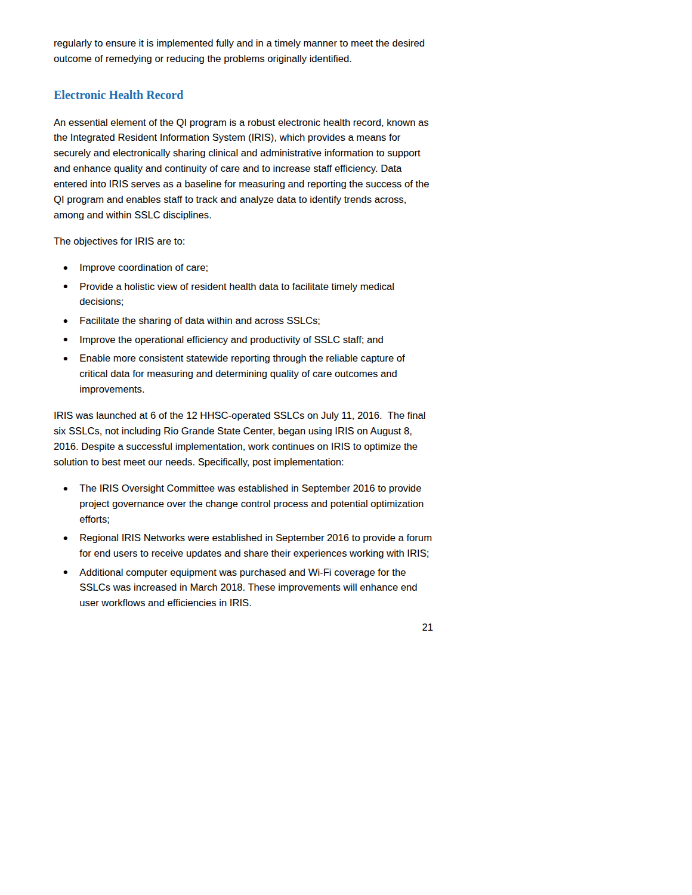regularly to ensure it is implemented fully and in a timely manner to meet the desired outcome of remedying or reducing the problems originally identified.
Electronic Health Record
An essential element of the QI program is a robust electronic health record, known as the Integrated Resident Information System (IRIS), which provides a means for securely and electronically sharing clinical and administrative information to support and enhance quality and continuity of care and to increase staff efficiency. Data entered into IRIS serves as a baseline for measuring and reporting the success of the QI program and enables staff to track and analyze data to identify trends across, among and within SSLC disciplines.
The objectives for IRIS are to:
Improve coordination of care;
Provide a holistic view of resident health data to facilitate timely medical decisions;
Facilitate the sharing of data within and across SSLCs;
Improve the operational efficiency and productivity of SSLC staff; and
Enable more consistent statewide reporting through the reliable capture of critical data for measuring and determining quality of care outcomes and improvements.
IRIS was launched at 6 of the 12 HHSC-operated SSLCs on July 11, 2016. The final six SSLCs, not including Rio Grande State Center, began using IRIS on August 8, 2016. Despite a successful implementation, work continues on IRIS to optimize the solution to best meet our needs. Specifically, post implementation:
The IRIS Oversight Committee was established in September 2016 to provide project governance over the change control process and potential optimization efforts;
Regional IRIS Networks were established in September 2016 to provide a forum for end users to receive updates and share their experiences working with IRIS;
Additional computer equipment was purchased and Wi-Fi coverage for the SSLCs was increased in March 2018. These improvements will enhance end user workflows and efficiencies in IRIS.
21